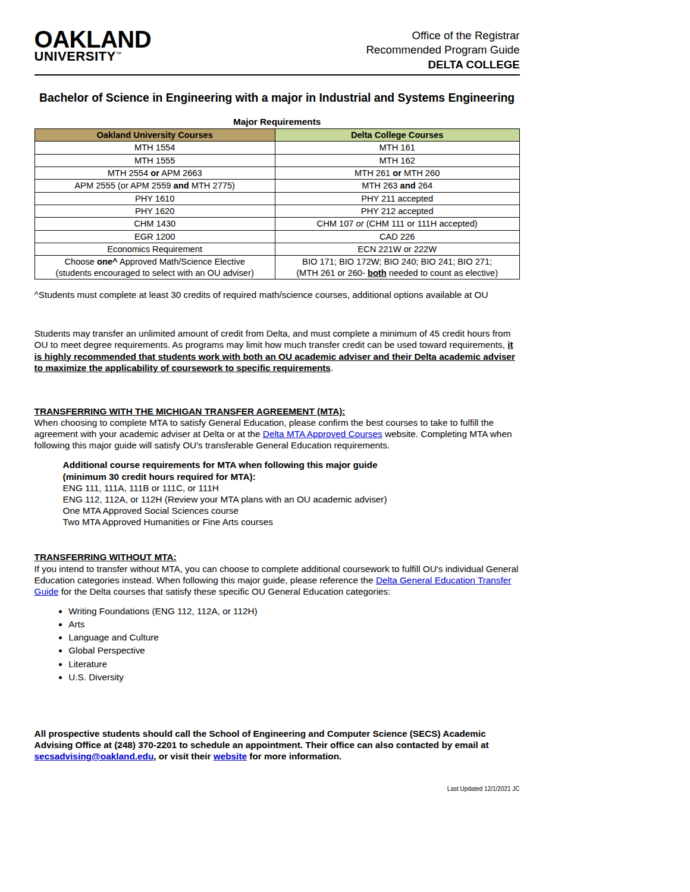OAKLAND
UNIVERSITY™
Office of the Registrar
Recommended Program Guide
DELTA COLLEGE
Bachelor of Science in Engineering with a major in Industrial and Systems Engineering
Major Requirements
| Oakland University Courses | Delta College Courses |
| --- | --- |
| MTH 1554 | MTH 161 |
| MTH 1555 | MTH 162 |
| MTH 2554 or APM 2663 | MTH 261 or MTH 260 |
| APM 2555 (or APM 2559 and MTH 2775) | MTH 263 and 264 |
| PHY 1610 | PHY 211 accepted |
| PHY 1620 | PHY 212 accepted |
| CHM 1430 | CHM 107 or (CHM 111 or 111H accepted) |
| EGR 1200 | CAD 226 |
| Economics Requirement | ECN 221W or 222W |
| Choose one^ Approved Math/Science Elective (students encouraged to select with an OU adviser) | BIO 171; BIO 172W; BIO 240; BIO 241; BIO 271; (MTH 261 or 260- both needed to count as elective) |
^Students must complete at least 30 credits of required math/science courses, additional options available at OU
Students may transfer an unlimited amount of credit from Delta, and must complete a minimum of 45 credit hours from OU to meet degree requirements. As programs may limit how much transfer credit can be used toward requirements, it is highly recommended that students work with both an OU academic adviser and their Delta academic adviser to maximize the applicability of coursework to specific requirements.
TRANSFERRING WITH THE MICHIGAN TRANSFER AGREEMENT (MTA):
When choosing to complete MTA to satisfy General Education, please confirm the best courses to take to fulfill the agreement with your academic adviser at Delta or at the Delta MTA Approved Courses website. Completing MTA when following this major guide will satisfy OU's transferable General Education requirements.
Additional course requirements for MTA when following this major guide
(minimum 30 credit hours required for MTA):
ENG 111, 111A, 111B or 111C, or 111H
ENG 112, 112A, or 112H (Review your MTA plans with an OU academic adviser)
One MTA Approved Social Sciences course
Two MTA Approved Humanities or Fine Arts courses
TRANSFERRING WITHOUT MTA:
If you intend to transfer without MTA, you can choose to complete additional coursework to fulfill OU's individual General Education categories instead. When following this major guide, please reference the Delta General Education Transfer Guide for the Delta courses that satisfy these specific OU General Education categories:
Writing Foundations (ENG 112, 112A, or 112H)
Arts
Language and Culture
Global Perspective
Literature
U.S. Diversity
All prospective students should call the School of Engineering and Computer Science (SECS) Academic Advising Office at (248) 370-2201 to schedule an appointment. Their office can also contacted by email at secsadvising@oakland.edu, or visit their website for more information.
Last Updated 12/1/2021 JC